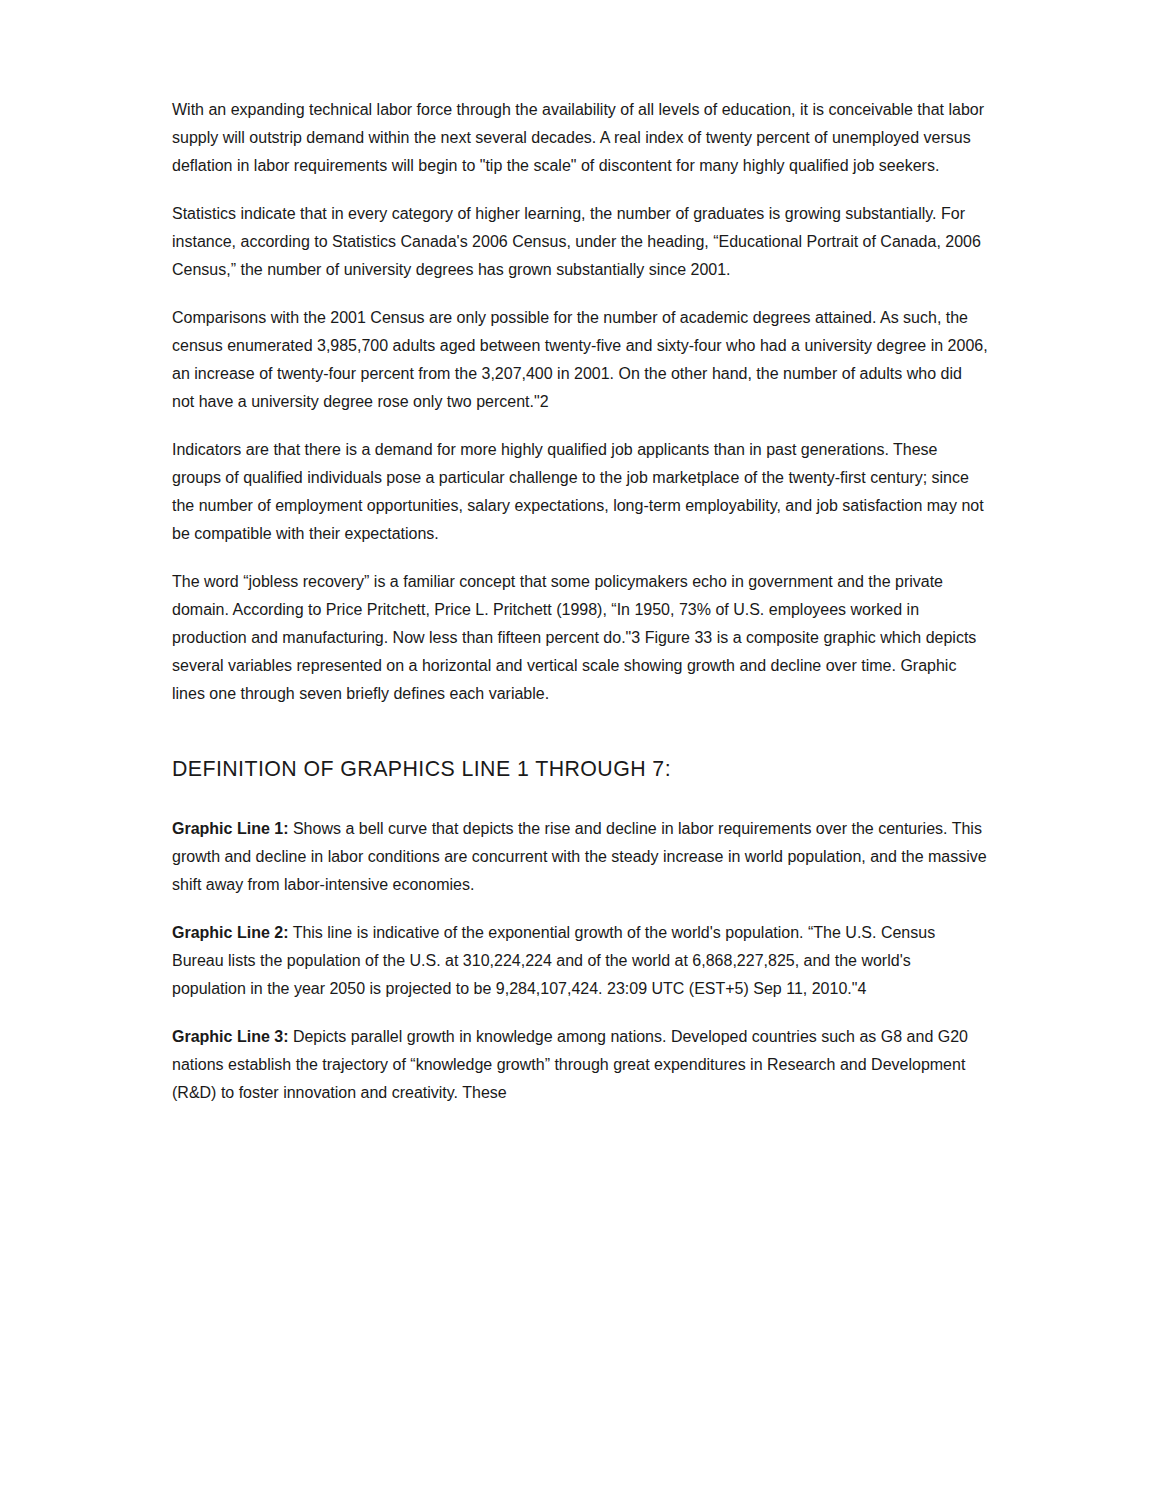With an expanding technical labor force through the availability of all levels of education, it is conceivable that labor supply will outstrip demand within the next several decades. A real index of twenty percent of unemployed versus deflation in labor requirements will begin to "tip the scale" of discontent for many highly qualified job seekers.
Statistics indicate that in every category of higher learning, the number of graduates is growing substantially. For instance, according to Statistics Canada's 2006 Census, under the heading, “Educational Portrait of Canada, 2006 Census,” the number of university degrees has grown substantially since 2001.
Comparisons with the 2001 Census are only possible for the number of academic degrees attained. As such, the census enumerated 3,985,700 adults aged between twenty-five and sixty-four who had a university degree in 2006, an increase of twenty-four percent from the 3,207,400 in 2001. On the other hand, the number of adults who did not have a university degree rose only two percent."2
Indicators are that there is a demand for more highly qualified job applicants than in past generations. These groups of qualified individuals pose a particular challenge to the job marketplace of the twenty-first century; since the number of employment opportunities, salary expectations, long-term employability, and job satisfaction may not be compatible with their expectations.
The word “jobless recovery” is a familiar concept that some policymakers echo in government and the private domain. According to Price Pritchett, Price L. Pritchett (1998), “In 1950, 73% of U.S. employees worked in production and manufacturing. Now less than fifteen percent do."3 Figure 33 is a composite graphic which depicts several variables represented on a horizontal and vertical scale showing growth and decline over time. Graphic lines one through seven briefly defines each variable.
DEFINITION OF GRAPHICS LINE 1 THROUGH 7:
Graphic Line 1: Shows a bell curve that depicts the rise and decline in labor requirements over the centuries. This growth and decline in labor conditions are concurrent with the steady increase in world population, and the massive shift away from labor-intensive economies.
Graphic Line 2: This line is indicative of the exponential growth of the world's population. “The U.S. Census Bureau lists the population of the U.S. at 310,224,224 and of the world at 6,868,227,825, and the world's population in the year 2050 is projected to be 9,284,107,424. 23:09 UTC (EST+5) Sep 11, 2010."4
Graphic Line 3: Depicts parallel growth in knowledge among nations. Developed countries such as G8 and G20 nations establish the trajectory of “knowledge growth” through great expenditures in Research and Development (R&D) to foster innovation and creativity. These